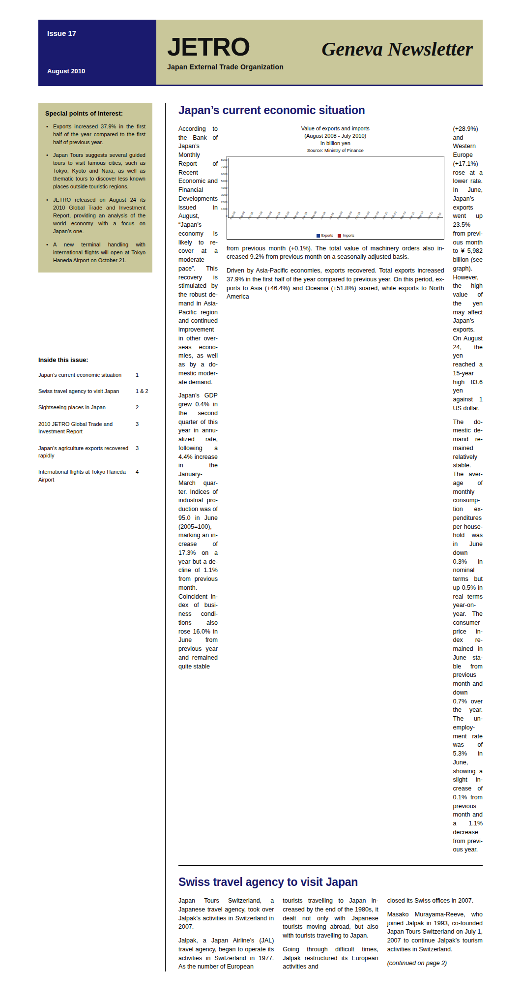Issue 17
August 2010
JETRO
Geneva Newsletter
Japan External Trade Organization
Special points of interest:
Exports increased 37.9% in the first half of the year compared to the first half of previous year.
Japan Tours suggests several guided tours to visit famous cities, such as Tokyo, Kyoto and Nara, as well as thematic tours to discover less known places outside touristic regions.
JETRO released on August 24 its 2010 Global Trade and Investment Report, providing an analysis of the world economy with a focus on Japan’s one.
A new terminal handling with international flights will open at Tokyo Haneda Airport on October 21.
Inside this issue:
| Japan’s current economic situation | 1 |
| Swiss travel agency to visit Japan | 1 & 2 |
| Sightseeing places in Japan | 2 |
| 2010 JETRO Global Trade and Investment Report | 3 |
| Japan’s agriculture exports recovered rapidly | 3 |
| International flights at Tokyo Haneda Airport | 4 |
Japan’s current economic situation
According to the Bank of Japan’s Monthly Report of Recent Economic and Financial Developments issued in August, “Japan’s economy is likely to recover at a moderate pace”. This recovery is stimulated by the robust demand in Asia-Pacific region and continued improvement in other overseas economies, as well as by a domestic moderate demand.
Japan’s GDP grew 0.4% in the second quarter of this year in annualized rate, following a 4.4% increase in the January-March quarter. Indices of industrial production was of 95.0 in June (2005=100), marking an increase of 17.3% on a year but a decline of 1.1% from previous month. Coincident index of business conditions also rose 16.0% in June from previous year and remained quite stable
Value of exports and imports
(August 2008 - July 2010)
In billion yen
Source: Ministry of Finance
800070006000500040003000200010000
Aug-08 Sep-08 Oct-08 Nov-08 Dec-08 Jan-09 Feb-09 Mar-09 Apr-09 May-09 Jun-09 Jul-09 Aug-09 Sep-09 Oct-09 Nov-09 Dec-09 Jan-10 Feb-10 Mar-10 Apr-10 May-10 Jun-10 Jul-10
Exports Imports
from previous month (+0.1%). The total value of machinery orders also increased 9.2% from previous month on a seasonally adjusted basis.
Driven by Asia-Pacific economies, exports recovered. Total exports increased 37.9% in the first half of the year compared to previous year. On this period, exports to Asia (+46.4%) and Oceania (+51.8%) soared, while exports to North America
(+28.9%) and Western Europe (+17.1%) rose at a lower rate. In June, Japan’s exports went up 23.5% from previous month to ¥ 5,982 billion (see graph). However, the high value of the yen may affect Japan’s exports. On August 24, the yen reached a 15-year high 83.6 yen against 1 US dollar.
The domestic demand remained relatively stable. The average of monthly consumption expenditures per household was in June down 0.3% in nominal terms but up 0.5% in real terms year-on-year. The consumer price index remained in June stable from previous month and down 0.7% over the year. The unemployment rate was of 5.3% in June, showing a slight increase of 0.1% from previous month and a 1.1% decrease from previous year.
Swiss travel agency to visit Japan
Japan Tours Switzerland, a Japanese travel agency, took over Jalpak’s activities in Switzerland in 2007.
Jalpak, a Japan Airline’s (JAL) travel agency, began to operate its activities in Switzerland in 1977. As the number of European
tourists travelling to Japan increased by the end of the 1980s, it dealt not only with Japanese tourists moving abroad, but also with tourists travelling to Japan.
Going through difficult times, Jalpak restructured its European activities and
closed its Swiss offices in 2007.
Masako Murayama-Reeve, who joined Jalpak in 1993, co-founded Japan Tours Switzerland on July 1, 2007 to continue Jalpak’s tourism activities in Switzerland.
(continued on page 2)